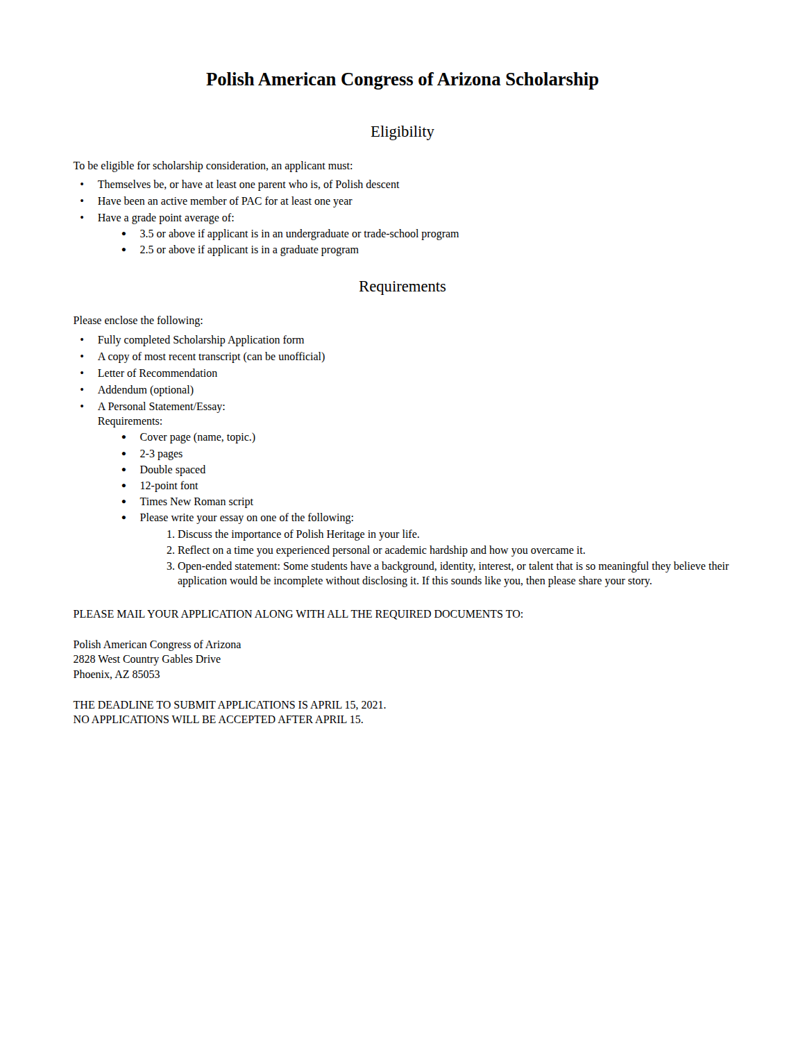Polish American Congress of Arizona Scholarship
Eligibility
To be eligible for scholarship consideration, an applicant must:
Themselves be, or have at least one parent who is, of Polish descent
Have been an active member of PAC for at least one year
Have a grade point average of:
3.5 or above if applicant is in an undergraduate or trade-school program
2.5 or above if applicant is in a graduate program
Requirements
Please enclose the following:
Fully completed Scholarship Application form
A copy of most recent transcript (can be unofficial)
Letter of Recommendation
Addendum (optional)
A Personal Statement/Essay:
Requirements:
Cover page (name, topic.)
2-3 pages
Double spaced
12-point font
Times New Roman script
Please write your essay on one of the following:
Discuss the importance of Polish Heritage in your life.
Reflect on a time you experienced personal or academic hardship and how you overcame it.
Open-ended statement: Some students have a background, identity, interest, or talent that is so meaningful they believe their application would be incomplete without disclosing it. If this sounds like you, then please share your story.
PLEASE MAIL YOUR APPLICATION ALONG WITH ALL THE REQUIRED DOCUMENTS TO:
Polish American Congress of Arizona
2828 West Country Gables Drive
Phoenix, AZ 85053
THE DEADLINE TO SUBMIT APPLICATIONS IS APRIL 15, 2021.
NO APPLICATIONS WILL BE ACCEPTED AFTER APRIL 15.